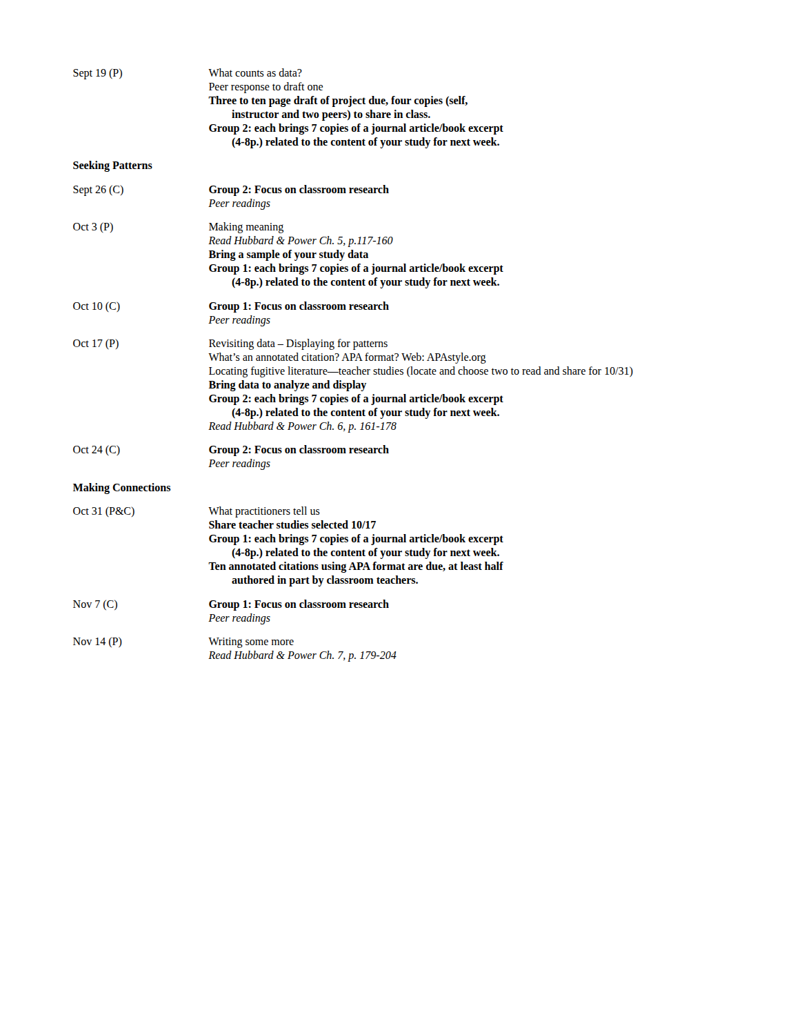| Sept 19 (P) | What counts as data? Peer response to draft one Three to ten page draft of project due, four copies (self, instructor and two peers) to share in class. Group 2: each brings 7 copies of a journal article/book excerpt (4-8p.) related to the content of your study for next week. |
| Seeking Patterns | |
| Sept 26 (C) | Group 2: Focus on classroom research Peer readings |
| Oct 3 (P) | Making meaning Read Hubbard & Power Ch. 5, p.117-160 Bring a sample of your study data Group 1: each brings 7 copies of a journal article/book excerpt (4-8p.) related to the content of your study for next week. |
| Oct 10 (C) | Group 1: Focus on classroom research Peer readings |
| Oct 17 (P) | Revisiting data – Displaying for patterns What’s an annotated citation? APA format? Web: APAstyle.org Locating fugitive literature—teacher studies (locate and choose two to read and share for 10/31) Bring data to analyze and display Group 2: each brings 7 copies of a journal article/book excerpt (4-8p.) related to the content of your study for next week. Read Hubbard & Power Ch. 6, p. 161-178 |
| Oct 24 (C) | Group 2: Focus on classroom research Peer readings |
| Making Connections | |
| Oct 31 (P&C) | What practitioners tell us Share teacher studies selected 10/17 Group 1: each brings 7 copies of a journal article/book excerpt (4-8p.) related to the content of your study for next week. Ten annotated citations using APA format are due, at least half authored in part by classroom teachers. |
| Nov 7 (C) | Group 1: Focus on classroom research Peer readings |
| Nov 14 (P) | Writing some more Read Hubbard & Power Ch. 7, p. 179-204 |